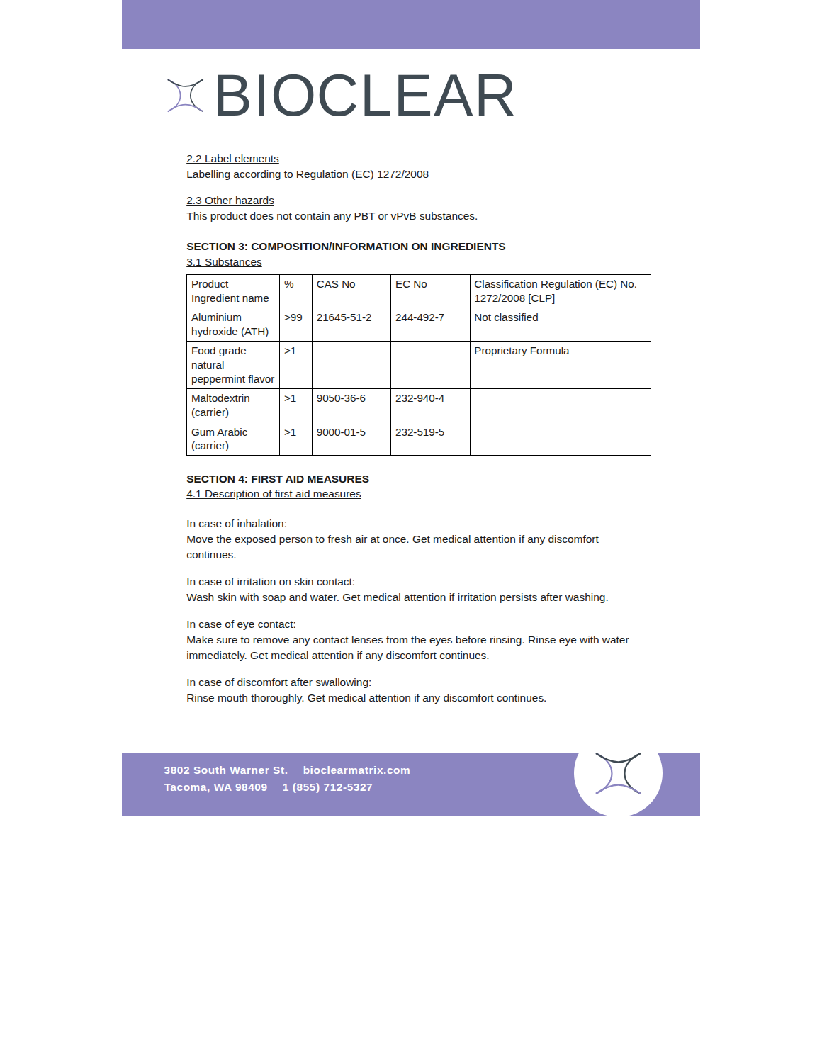BIOCLEAR
2.2 Label elements
Labelling according to Regulation (EC) 1272/2008
2.3 Other hazards
This product does not contain any PBT or vPvB substances.
SECTION 3: COMPOSITION/INFORMATION ON INGREDIENTS
3.1 Substances
| Product Ingredient name | % | CAS No | EC No | Classification Regulation (EC) No. 1272/2008 [CLP] |
| Aluminium hydroxide (ATH) | >99 | 21645-51-2 | 244-492-7 | Not classified |
| Food grade natural peppermint flavor | >1 | | | Proprietary Formula |
| Maltodextrin (carrier) | >1 | 9050-36-6 | 232-940-4 | |
| Gum Arabic (carrier) | >1 | 9000-01-5 | 232-519-5 | |
SECTION 4: FIRST AID MEASURES
4.1 Description of first aid measures
In case of inhalation:
Move the exposed person to fresh air at once. Get medical attention if any discomfort continues.
In case of irritation on skin contact:
Wash skin with soap and water. Get medical attention if irritation persists after washing.
In case of eye contact:
Make sure to remove any contact lenses from the eyes before rinsing. Rinse eye with water immediately. Get medical attention if any discomfort continues.
In case of discomfort after swallowing:
Rinse mouth thoroughly. Get medical attention if any discomfort continues.
3802 South Warner St.bioclearmatrix.com
Tacoma, WA 984091 (855) 712-5327